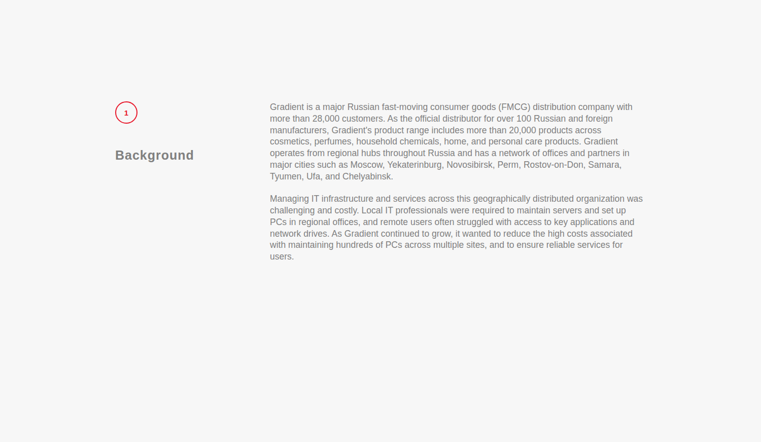1
Background
Gradient is a major Russian fast-moving consumer goods (FMCG) distribution company with more than 28,000 customers. As the official distributor for over 100 Russian and foreign manufacturers, Gradient's product range includes more than 20,000 products across cosmetics, perfumes, household chemicals, home, and personal care products. Gradient operates from regional hubs throughout Russia and has a network of offices and partners in major cities such as Moscow, Yekaterinburg, Novosibirsk, Perm, Rostov-on-Don, Samara, Tyumen, Ufa, and Chelyabinsk.
Managing IT infrastructure and services across this geographically distributed organization was challenging and costly. Local IT professionals were required to maintain servers and set up PCs in regional offices, and remote users often struggled with access to key applications and network drives. As Gradient continued to grow, it wanted to reduce the high costs associated with maintaining hundreds of PCs across multiple sites, and to ensure reliable services for users.